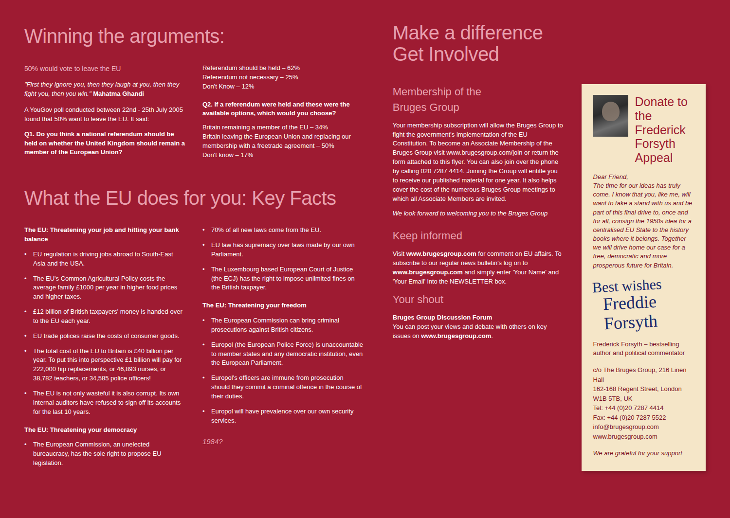Winning the arguments:
50% would vote to leave the EU
"First they ignore you, then they laugh at you, then they fight you, then you win." Mahatma Ghandi
A YouGov poll conducted between 22nd - 25th July 2005 found that 50% want to leave the EU. It said:
Q1. Do you think a national referendum should be held on whether the United Kingdom should remain a member of the European Union?
Referendum should be held – 62%
Referendum not necessary – 25%
Don't Know – 12%
Q2. If a referendum were held and these were the available options, which would you choose?
Britain remaining a member of the EU – 34%
Britain leaving the European Union and replacing our membership with a freetrade agreement – 50%
Don't know – 17%
What the EU does for you: Key Facts
The EU: Threatening your job and hitting your bank balance
EU regulation is driving jobs abroad to South-East Asia and the USA.
The EU's Common Agricultural Policy costs the average family £1000 per year in higher food prices and higher taxes.
£12 billion of British taxpayers' money is handed over to the EU each year.
EU trade polices raise the costs of consumer goods.
The total cost of the EU to Britain is £40 billion per year. To put this into perspective £1 billion will pay for 222,000 hip replacements, or 46,893 nurses, or 38,782 teachers, or 34,585 police officers!
The EU is not only wasteful it is also corrupt. Its own internal auditors have refused to sign off its accounts for the last 10 years.
The EU: Threatening your democracy
The European Commission, an unelected bureaucracy, has the sole right to propose EU legislation.
70% of all new laws come from the EU.
EU law has supremacy over laws made by our own Parliament.
The Luxembourg based European Court of Justice (the ECJ) has the right to impose unlimited fines on the British taxpayer.
The EU: Threatening your freedom
The European Commission can bring criminal prosecutions against British citizens.
Europol (the European Police Force) is unaccountable to member states and any democratic institution, even the European Parliament.
Europol's officers are immune from prosecution should they commit a criminal offence in the course of their duties.
Europol will have prevalence over our own security services.
1984?
Make a difference
Get Involved
Membership of the
Bruges Group
Your membership subscription will allow the Bruges Group to fight the government's implementation of the EU Constitution. To become an Associate Membership of the Bruges Group visit www.brugesgroup.com/join or return the form attached to this flyer. You can also join over the phone by calling 020 7287 4414. Joining the Group will entitle you to receive our published material for one year. It also helps cover the cost of the numerous Bruges Group meetings to which all Associate Members are invited.
We look forward to welcoming you to the Bruges Group
Keep informed
Visit www.brugesgroup.com for comment on EU affairs. To subscribe to our regular news bulletin's log on to www.brugesgroup.com and simply enter 'Your Name' and 'Your Email' into the NEWSLETTER box.
Your shout
Bruges Group Discussion Forum
You can post your views and debate with others on key issues on www.brugesgroup.com.
Donate to
the Frederick
Forsyth Appeal
Dear Friend,
The time for our ideas has truly come. I know that you, like me, will want to take a stand with us and be part of this final drive to, once and for all, consign the 1950s idea for a centralised EU State to the history books where it belongs. Together we will drive home our case for a free, democratic and more prosperous future for Britain.
Best wishes Freddie Forsyth
Frederick Forsyth – bestselling author and political commentator
c/o The Bruges Group, 216 Linen Hall
162-168 Regent Street, London W1B 5TB, UK
Tel: +44 (0)20 7287 4414
Fax: +44 (0)20 7287 5522
info@brugesgroup.com
www.brugesgroup.com
We are grateful for your support